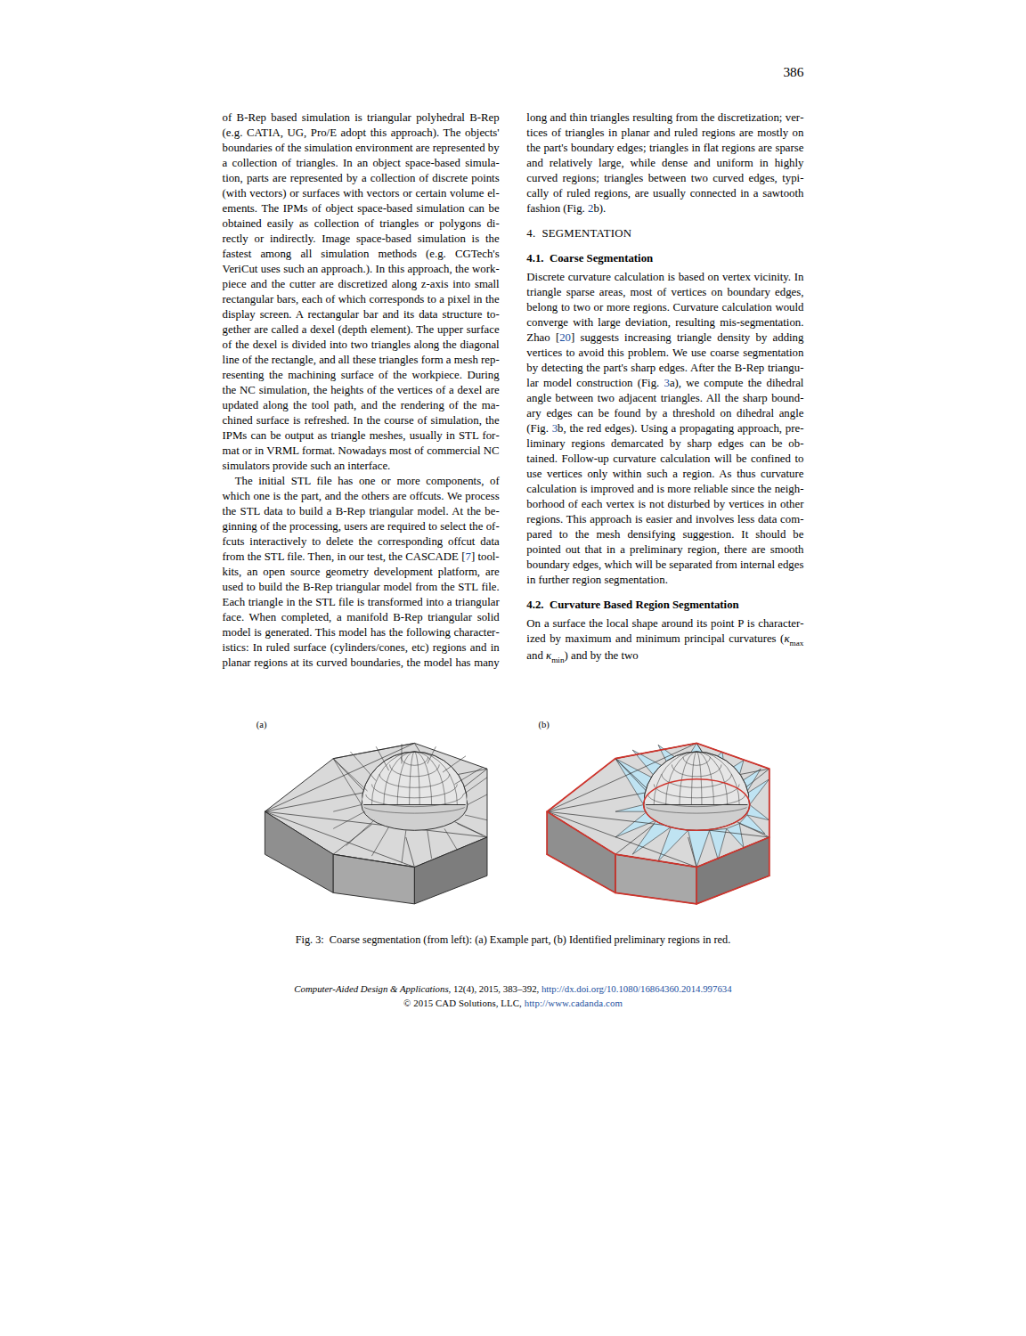386
of B-Rep based simulation is triangular polyhedral B-Rep (e.g. CATIA, UG, Pro/E adopt this approach). The objects' boundaries of the simulation environment are represented by a collection of triangles. In an object space-based simulation, parts are represented by a collection of discrete points (with vectors) or surfaces with vectors or certain volume elements. The IPMs of object space-based simulation can be obtained easily as collection of triangles or polygons directly or indirectly. Image space-based simulation is the fastest among all simulation methods (e.g. CGTech's VeriCut uses such an approach.). In this approach, the workpiece and the cutter are discretized along z-axis into small rectangular bars, each of which corresponds to a pixel in the display screen. A rectangular bar and its data structure together are called a dexel (depth element). The upper surface of the dexel is divided into two triangles along the diagonal line of the rectangle, and all these triangles form a mesh representing the machining surface of the workpiece. During the NC simulation, the heights of the vertices of a dexel are updated along the tool path, and the rendering of the machined surface is refreshed. In the course of simulation, the IPMs can be output as triangle meshes, usually in STL format or in VRML format. Nowadays most of commercial NC simulators provide such an interface.
The initial STL file has one or more components, of which one is the part, and the others are offcuts. We process the STL data to build a B-Rep triangular model. At the beginning of the processing, users are required to select the offcuts interactively to delete the corresponding offcut data from the STL file. Then, in our test, the CASCADE [7] toolkits, an open source geometry development platform, are used to build the B-Rep triangular model from the STL file. Each triangle in the STL file is transformed into a triangular face. When completed, a manifold B-Rep triangular solid model is generated. This model has the following characteristics: In ruled surface (cylinders/cones, etc) regions and in planar regions at its curved boundaries, the model has many long and thin triangles resulting from the discretization; vertices of triangles in planar and ruled regions are mostly on the part's boundary edges; triangles in flat regions are sparse and relatively large, while dense and uniform in highly curved regions; triangles between two curved edges, typically of ruled regions, are usually connected in a sawtooth fashion (Fig. 2b).
4. SEGMENTATION
4.1. Coarse Segmentation
Discrete curvature calculation is based on vertex vicinity. In triangle sparse areas, most of vertices on boundary edges, belong to two or more regions. Curvature calculation would converge with large deviation, resulting mis-segmentation. Zhao [20] suggests increasing triangle density by adding vertices to avoid this problem. We use coarse segmentation by detecting the part's sharp edges. After the B-Rep triangular model construction (Fig. 3a), we compute the dihedral angle between two adjacent triangles. All the sharp boundary edges can be found by a threshold on dihedral angle (Fig. 3b, the red edges). Using a propagating approach, preliminary regions demarcated by sharp edges can be obtained. Follow-up curvature calculation will be confined to use vertices only within such a region. As thus curvature calculation is improved and is more reliable since the neighborhood of each vertex is not disturbed by vertices in other regions. This approach is easier and involves less data compared to the mesh densifying suggestion. It should be pointed out that in a preliminary region, there are smooth boundary edges, which will be separated from internal edges in further region segmentation.
4.2. Curvature Based Region Segmentation
On a surface the local shape around its point P is characterized by maximum and minimum principal curvatures (κmax and κmin) and by the two
(a) (b)
Fig. 3: Coarse segmentation (from left): (a) Example part, (b) Identified preliminary regions in red.
Computer-Aided Design & Applications, 12(4), 2015, 383–392, http://dx.doi.org/10.1080/16864360.2014.997634
© 2015 CAD Solutions, LLC, http://www.cadanda.com